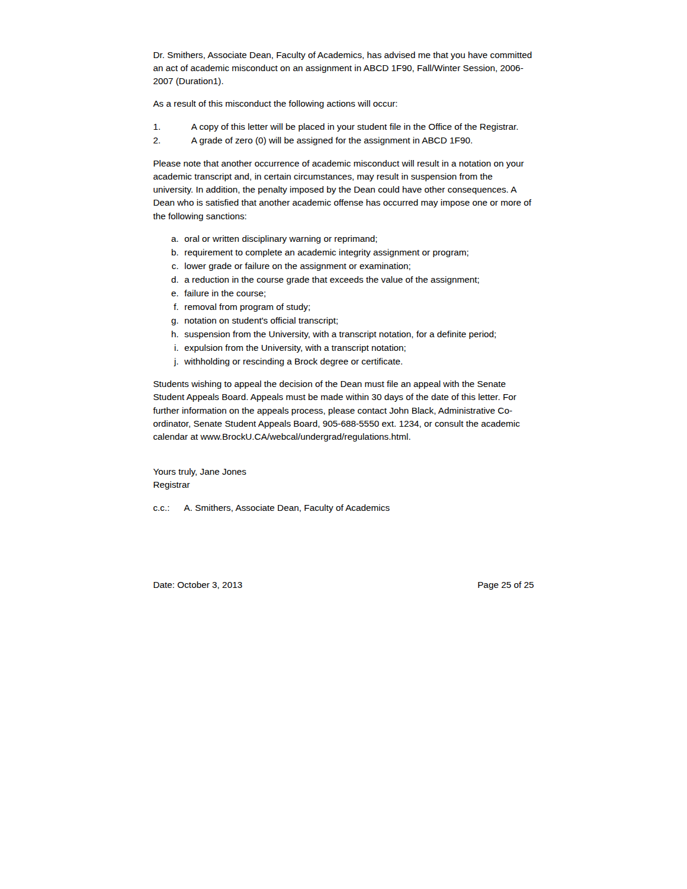Dr. Smithers, Associate Dean, Faculty of Academics, has advised me that you have committed an act of academic misconduct on an assignment in ABCD 1F90, Fall/Winter Session, 2006-2007 (Duration1).
As a result of this misconduct the following actions will occur:
1. A copy of this letter will be placed in your student file in the Office of the Registrar.
2. A grade of zero (0) will be assigned for the assignment in ABCD 1F90.
Please note that another occurrence of academic misconduct will result in a notation on your academic transcript and, in certain circumstances, may result in suspension from the university. In addition, the penalty imposed by the Dean could have other consequences. A Dean who is satisfied that another academic offense has occurred may impose one or more of the following sanctions:
oral or written disciplinary warning or reprimand;
requirement to complete an academic integrity assignment or program;
lower grade or failure on the assignment or examination;
a reduction in the course grade that exceeds the value of the assignment;
failure in the course;
removal from program of study;
notation on student's official transcript;
suspension from the University, with a transcript notation, for a definite period;
expulsion from the University, with a transcript notation;
withholding or rescinding a Brock degree or certificate.
Students wishing to appeal the decision of the Dean must file an appeal with the Senate Student Appeals Board. Appeals must be made within 30 days of the date of this letter. For further information on the appeals process, please contact John Black, Administrative Co-ordinator, Senate Student Appeals Board, 905-688-5550 ext. 1234, or consult the academic calendar at www.BrockU.CA/webcal/undergrad/regulations.html.
Yours truly, Jane Jones
Registrar
c.c.: A. Smithers, Associate Dean, Faculty of Academics
Date: October 3, 2013 Page 25 of 25